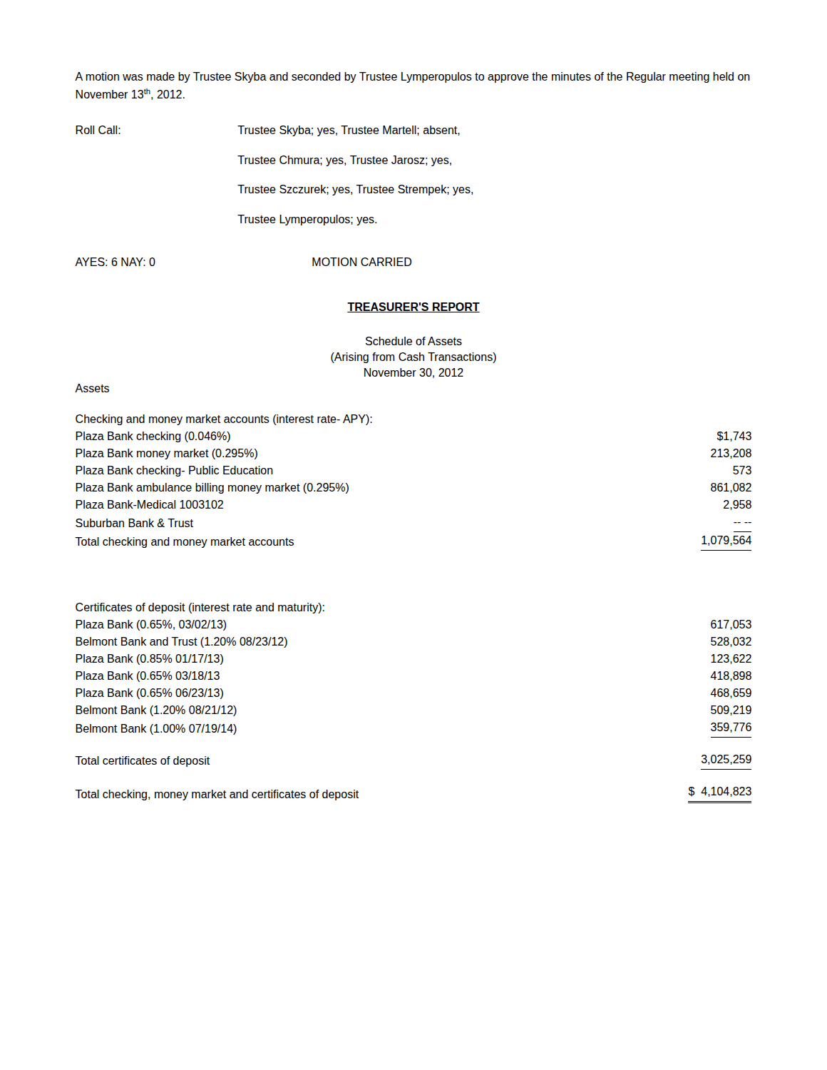A motion was made by Trustee Skyba and seconded by Trustee Lymperopulos to approve the minutes of the Regular meeting held on November 13th, 2012.
| Roll Call: | Trustee Skyba; yes, Trustee Martell; absent, |
| | Trustee Chmura; yes, Trustee Jarosz; yes, |
| | Trustee Szczurek; yes, Trustee Strempek; yes, |
| | Trustee Lymperopulos; yes. |
AYES: 6 NAY: 0 MOTION CARRIED
TREASURER'S REPORT
Schedule of Assets
(Arising from Cash Transactions)
November 30, 2012
Assets
| Checking and money market accounts (interest rate- APY): |
| Plaza Bank checking (0.046%) | $1,743 |
| Plaza Bank money market (0.295%) | 213,208 |
| Plaza Bank checking- Public Education | 573 |
| Plaza Bank ambulance billing money market (0.295%) | 861,082 |
| Plaza Bank-Medical 1003102 | 2,958 |
| Suburban Bank & Trust | -- -- |
| Total checking and money market accounts | 1,079,564 |
| Certificates of deposit (interest rate and maturity): |
| Plaza Bank (0.65%, 03/02/13) | 617,053 |
| Belmont Bank and Trust (1.20% 08/23/12) | 528,032 |
| Plaza Bank (0.85% 01/17/13) | 123,622 |
| Plaza Bank (0.65% 03/18/13 | 418,898 |
| Plaza Bank (0.65% 06/23/13) | 468,659 |
| Belmont Bank (1.20% 08/21/12) | 509,219 |
| Belmont Bank (1.00% 07/19/14) | 359,776 |
| Total certificates of deposit | 3,025,259 |
| Total checking, money market and certificates of deposit | $ 4,104,823 |